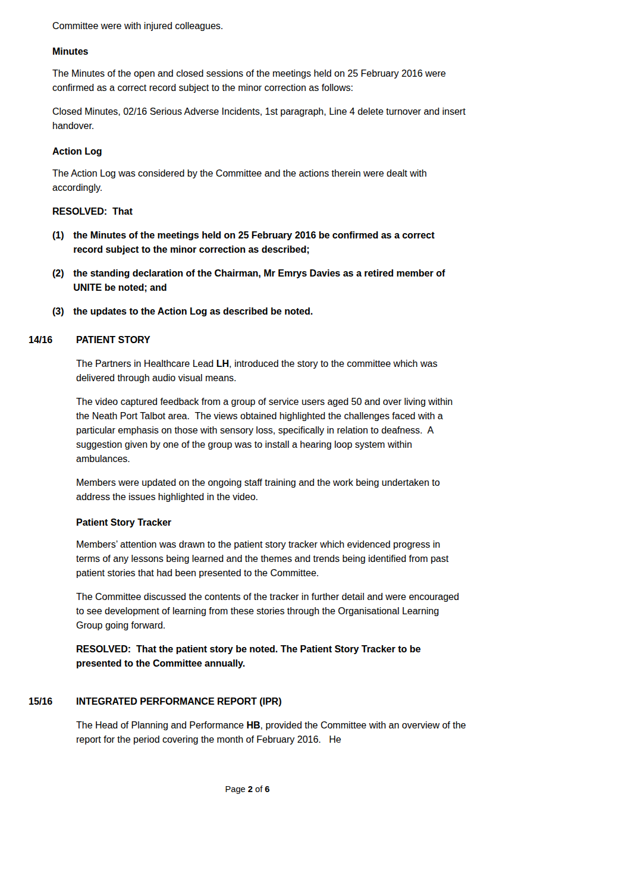Committee were with injured colleagues.
Minutes
The Minutes of the open and closed sessions of the meetings held on 25 February 2016 were confirmed as a correct record subject to the minor correction as follows:
Closed Minutes, 02/16 Serious Adverse Incidents, 1st paragraph, Line 4 delete turnover and insert handover.
Action Log
The Action Log was considered by the Committee and the actions therein were dealt with accordingly.
RESOLVED: That
(1) the Minutes of the meetings held on 25 February 2016 be confirmed as a correct record subject to the minor correction as described;
(2) the standing declaration of the Chairman, Mr Emrys Davies as a retired member of UNITE be noted; and
(3) the updates to the Action Log as described be noted.
14/16
PATIENT STORY
The Partners in Healthcare Lead LH, introduced the story to the committee which was delivered through audio visual means.
The video captured feedback from a group of service users aged 50 and over living within the Neath Port Talbot area. The views obtained highlighted the challenges faced with a particular emphasis on those with sensory loss, specifically in relation to deafness. A suggestion given by one of the group was to install a hearing loop system within ambulances.
Members were updated on the ongoing staff training and the work being undertaken to address the issues highlighted in the video.
Patient Story Tracker
Members’ attention was drawn to the patient story tracker which evidenced progress in terms of any lessons being learned and the themes and trends being identified from past patient stories that had been presented to the Committee.
The Committee discussed the contents of the tracker in further detail and were encouraged to see development of learning from these stories through the Organisational Learning Group going forward.
RESOLVED: That the patient story be noted. The Patient Story Tracker to be presented to the Committee annually.
15/16
INTEGRATED PERFORMANCE REPORT (IPR)
The Head of Planning and Performance HB, provided the Committee with an overview of the report for the period covering the month of February 2016. He
Page 2 of 6